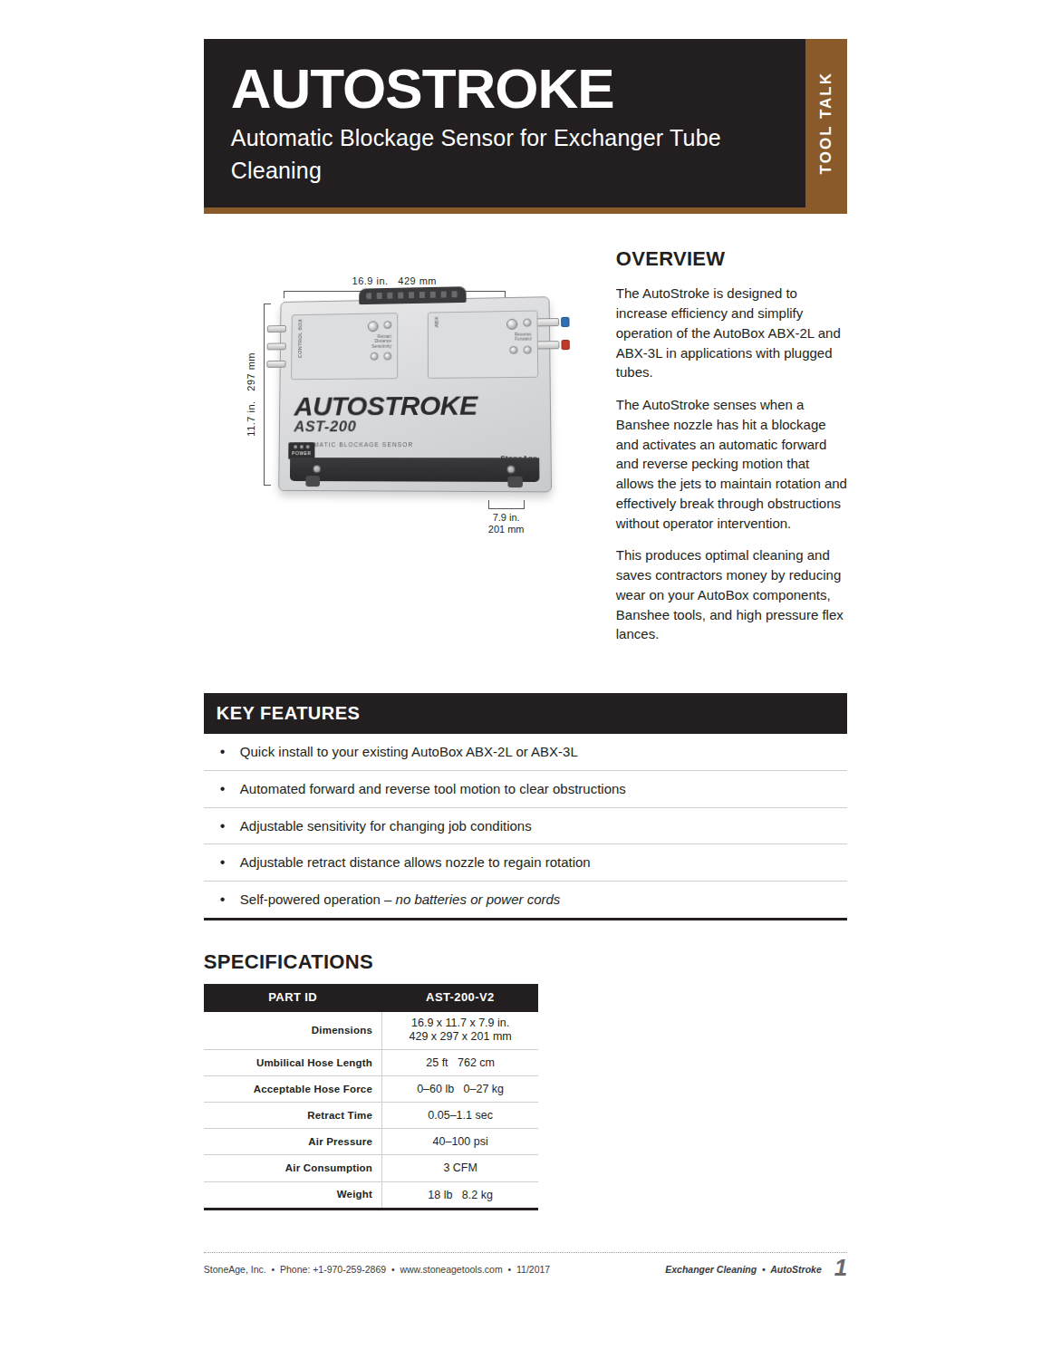AUTOSTROKE
Automatic Blockage Sensor for Exchanger Tube Cleaning
Tool Talk
16.9 in. 429 mm
11.7 in. 297 mm
Control Box
Retract
Distance
Sensitivity
ABX
Reverse
Forward
AUTOSTROKE
AST-200
Automatic Blockage Sensor
POWER
StoneAge
Advancing the Science of Impact
7.9 in.
201 mm
OVERVIEW
The AutoStroke is designed to increase efficiency and simplify operation of the AutoBox ABX-2L and ABX-3L in applications with plugged tubes.
The AutoStroke senses when a Banshee nozzle has hit a blockage and activates an automatic forward and reverse pecking motion that allows the jets to maintain rotation and effectively break through obstructions without operator intervention.
This produces optimal cleaning and saves contractors money by reducing wear on your AutoBox components, Banshee tools, and high pressure flex lances.
KEY FEATURES
Quick install to your existing AutoBox ABX-2L or ABX-3L
Automated forward and reverse tool motion to clear obstructions
Adjustable sensitivity for changing job conditions
Adjustable retract distance allows nozzle to regain rotation
Self-powered operation – no batteries or power cords
SPECIFICATIONS
| PART ID | AST-200-V2 |
| --- | --- |
| Dimensions | 16.9 x 11.7 x 7.9 in. 429 x 297 x 201 mm |
| Umbilical Hose Length | 25 ft 762 cm |
| Acceptable Hose Force | 0–60 lb 0–27 kg |
| Retract Time | 0.05–1.1 sec |
| Air Pressure | 40–100 psi |
| Air Consumption | 3 CFM |
| Weight | 18 lb 8.2 kg |
StoneAge, Inc. • Phone: +1-970-259-2869 • www.stoneagetools.com • 11/2017
Exchanger Cleaning • AutoStroke 1